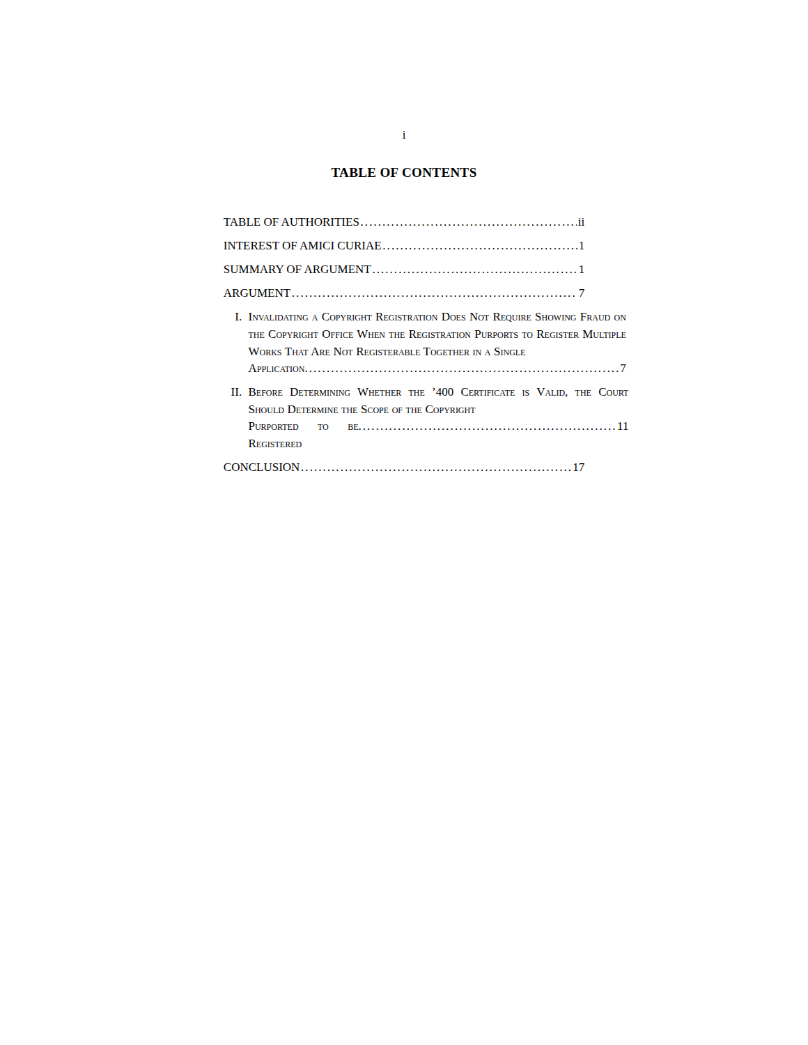i
TABLE OF CONTENTS
TABLE OF AUTHORITIES ........................................................................ ii
INTEREST OF AMICI CURIAE ........................................................................ 1
SUMMARY OF ARGUMENT ........................................................................ 1
ARGUMENT ........................................................................ 7
I. Invalidating a Copyright Registration Does Not Require Showing Fraud on the Copyright Office When the Registration Purports to Register Multiple Works That Are Not Registerable Together in a Single Application ........................................................................ 7
II. Before Determining Whether the ’400 Certificate is Valid, the Court Should Determine the Scope of the Copyright Purported to be Registered ........................................................................ 11
CONCLUSION ........................................................................ 17